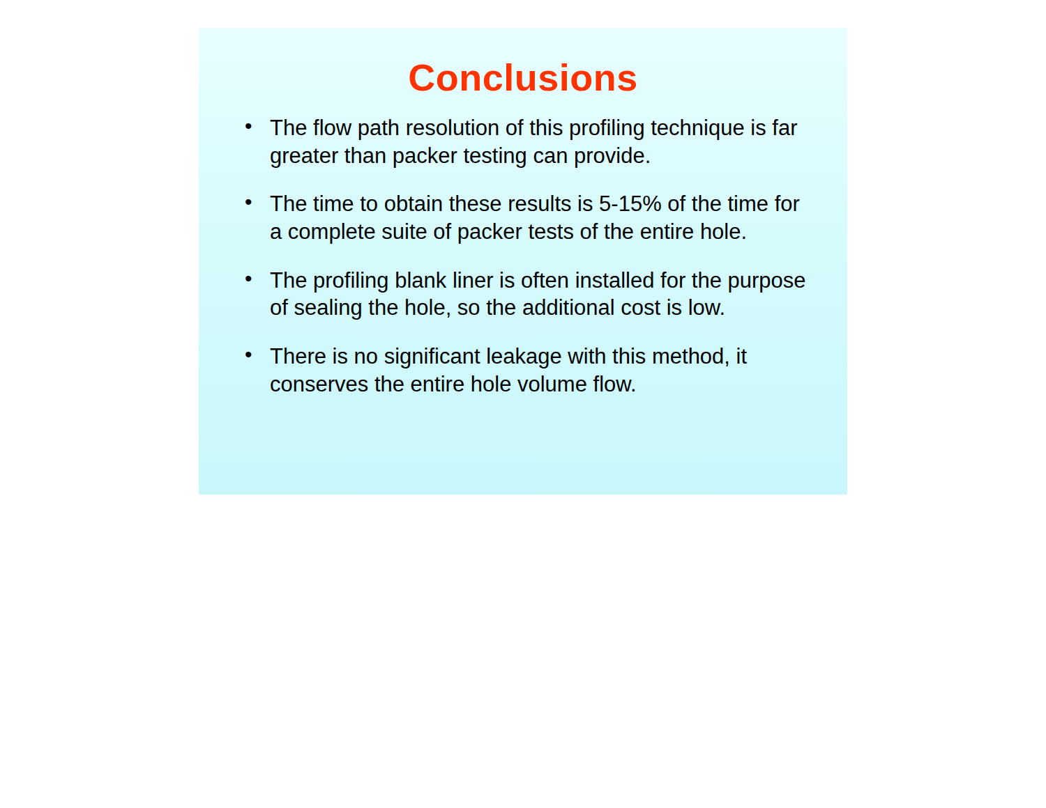Conclusions
The flow path resolution of this profiling technique is far greater than packer testing can provide.
The time to obtain these results is 5-15% of the time for a complete suite of packer tests of the entire hole.
The profiling blank liner is often installed for the purpose of sealing the hole, so the additional cost is low.
There is no significant leakage with this method, it conserves the entire hole volume flow.